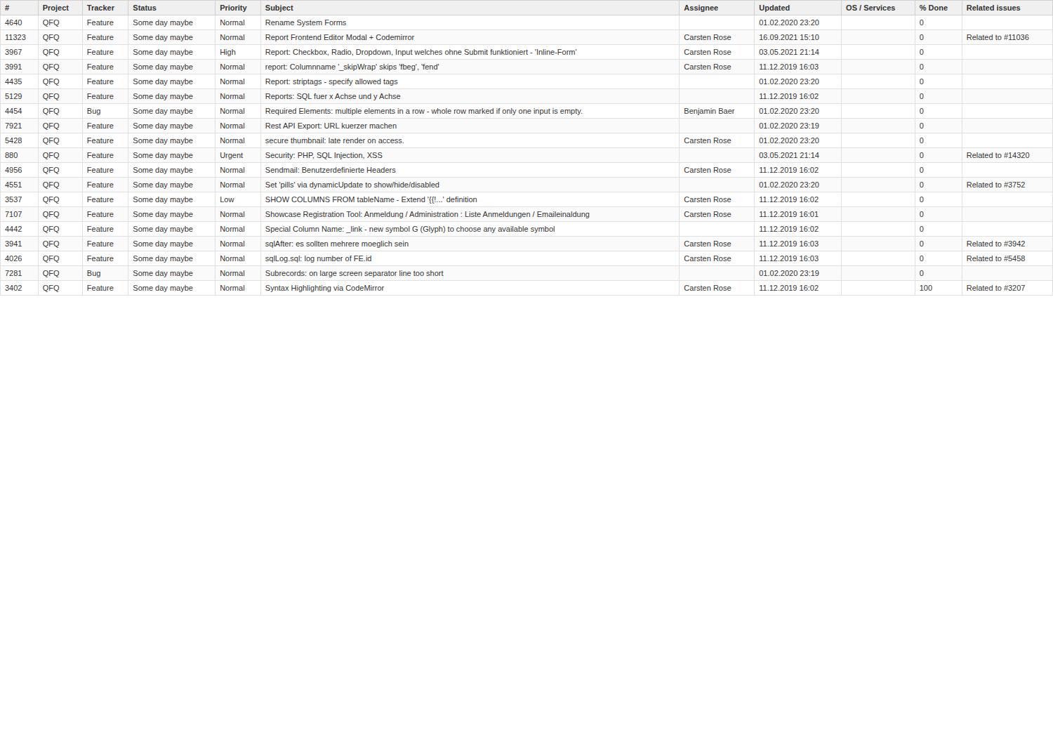| # | Project | Tracker | Status | Priority | Subject | Assignee | Updated | OS / Services | % Done | Related issues |
| --- | --- | --- | --- | --- | --- | --- | --- | --- | --- | --- |
| 4640 | QFQ | Feature | Some day maybe | Normal | Rename System Forms | | 01.02.2020 23:20 | | 0 | |
| 11323 | QFQ | Feature | Some day maybe | Normal | Report Frontend Editor Modal + Codemirror | Carsten Rose | 16.09.2021 15:10 | | 0 | Related to #11036 |
| 3967 | QFQ | Feature | Some day maybe | High | Report: Checkbox, Radio, Dropdown, Input welches ohne Submit funktioniert - 'Inline-Form' | Carsten Rose | 03.05.2021 21:14 | | 0 | |
| 3991 | QFQ | Feature | Some day maybe | Normal | report: Columnname '_skipWrap' skips 'fbeg', 'fend' | Carsten Rose | 11.12.2019 16:03 | | 0 | |
| 4435 | QFQ | Feature | Some day maybe | Normal | Report: striptags - specify allowed tags | | 01.02.2020 23:20 | | 0 | |
| 5129 | QFQ | Feature | Some day maybe | Normal | Reports: SQL fuer x Achse und y Achse | | 11.12.2019 16:02 | | 0 | |
| 4454 | QFQ | Bug | Some day maybe | Normal | Required Elements: multiple elements in a row - whole row marked if only one input is empty. | Benjamin Baer | 01.02.2020 23:20 | | 0 | |
| 7921 | QFQ | Feature | Some day maybe | Normal | Rest API Export: URL kuerzer machen | | 01.02.2020 23:19 | | 0 | |
| 5428 | QFQ | Feature | Some day maybe | Normal | secure thumbnail: late render on access. | Carsten Rose | 01.02.2020 23:20 | | 0 | |
| 880 | QFQ | Feature | Some day maybe | Urgent | Security: PHP, SQL Injection, XSS | | 03.05.2021 21:14 | | 0 | Related to #14320 |
| 4956 | QFQ | Feature | Some day maybe | Normal | Sendmail: Benutzerdefinierte Headers | Carsten Rose | 11.12.2019 16:02 | | 0 | |
| 4551 | QFQ | Feature | Some day maybe | Normal | Set 'pills' via dynamicUpdate to show/hide/disabled | | 01.02.2020 23:20 | | 0 | Related to #3752 |
| 3537 | QFQ | Feature | Some day maybe | Low | SHOW COLUMNS FROM tableName - Extend '{{!...' definition | Carsten Rose | 11.12.2019 16:02 | | 0 | |
| 7107 | QFQ | Feature | Some day maybe | Normal | Showcase Registration Tool: Anmeldung / Administration : Liste Anmeldungen / Emaileinaldung | Carsten Rose | 11.12.2019 16:01 | | 0 | |
| 4442 | QFQ | Feature | Some day maybe | Normal | Special Column Name: _link - new symbol G (Glyph) to choose any available symbol | | 11.12.2019 16:02 | | 0 | |
| 3941 | QFQ | Feature | Some day maybe | Normal | sqlAfter: es sollten mehrere moeglich sein | Carsten Rose | 11.12.2019 16:03 | | 0 | Related to #3942 |
| 4026 | QFQ | Feature | Some day maybe | Normal | sqlLog.sql: log number of FE.id | Carsten Rose | 11.12.2019 16:03 | | 0 | Related to #5458 |
| 7281 | QFQ | Bug | Some day maybe | Normal | Subrecords: on large screen separator line too short | | 01.02.2020 23:19 | | 0 | |
| 3402 | QFQ | Feature | Some day maybe | Normal | Syntax Highlighting via CodeMirror | Carsten Rose | 11.12.2019 16:02 | | 100 | Related to #3207 |